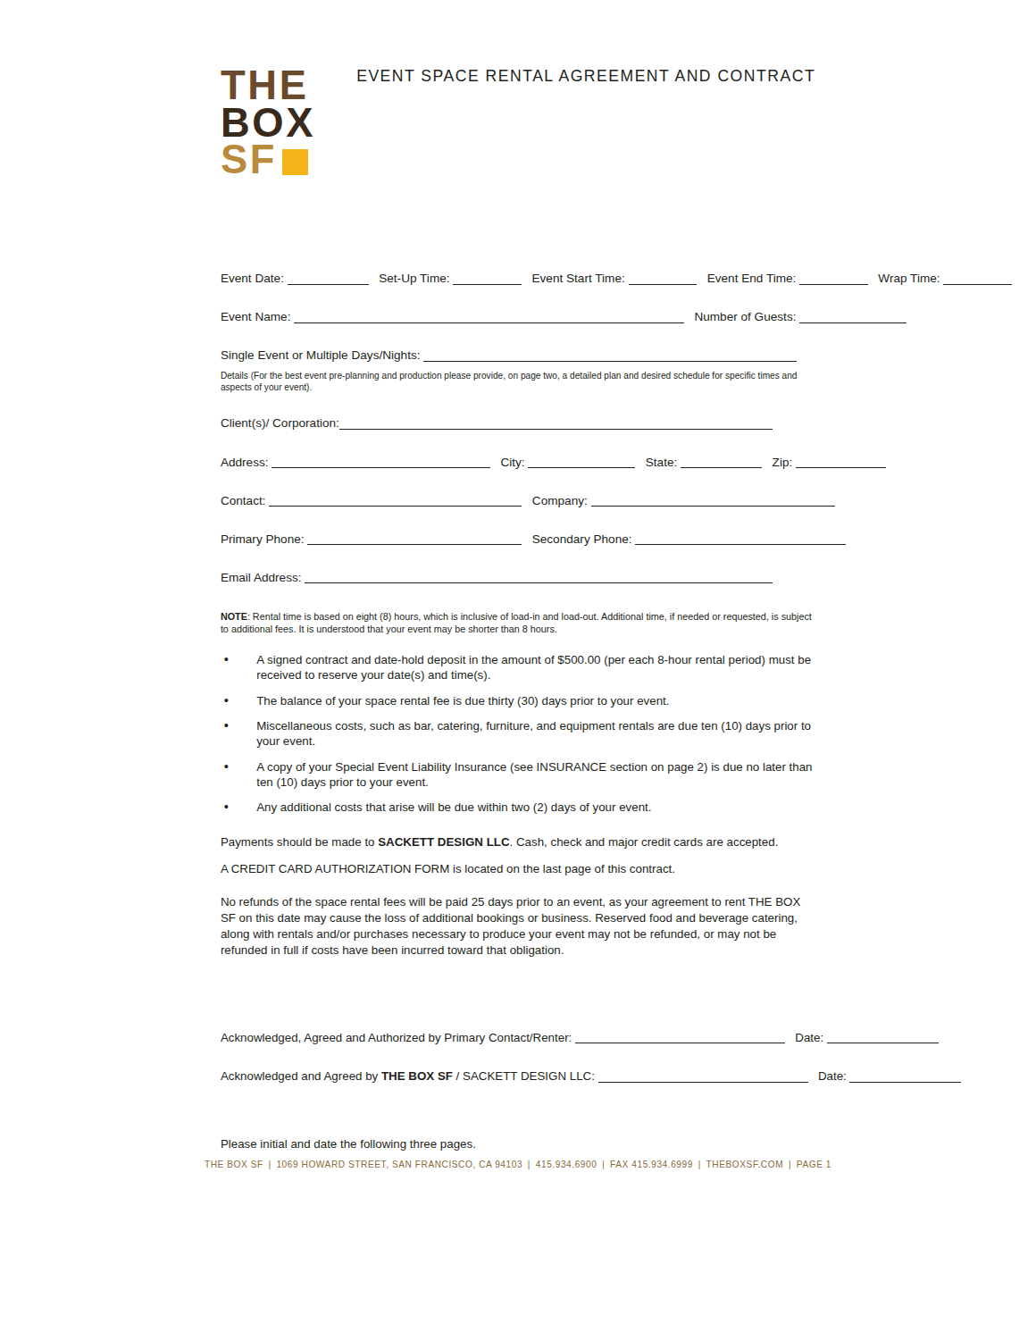THE BOX SF
Event Space Rental Agreement and Contract
Event Date: Set-Up Time: Event Start Time: Event End Time: Wrap Time:
Event Name: Number of Guests:
Single Event or Multiple Days/Nights:
Details (For the best event pre-planning and production please provide, on page two, a detailed plan and desired schedule for specific times and aspects of your event).
Client(s)/ Corporation:
Address: City: State: Zip:
Contact: Company:
Primary Phone: Secondary Phone:
Email Address:
NOTE: Rental time is based on eight (8) hours, which is inclusive of load-in and load-out. Additional time, if needed or requested, is subject to additional fees. It is understood that your event may be shorter than 8 hours.
A signed contract and date-hold deposit in the amount of $500.00 (per each 8-hour rental period) must be received to reserve your date(s) and time(s).
The balance of your space rental fee is due thirty (30) days prior to your event.
Miscellaneous costs, such as bar, catering, furniture, and equipment rentals are due ten (10) days prior to your event.
A copy of your Special Event Liability Insurance (see INSURANCE section on page 2) is due no later than ten (10) days prior to your event.
Any additional costs that arise will be due within two (2) days of your event.
Payments should be made to SACKETT DESIGN LLC. Cash, check and major credit cards are accepted.
A CREDIT CARD AUTHORIZATION FORM is located on the last page of this contract.
No refunds of the space rental fees will be paid 25 days prior to an event, as your agreement to rent THE BOX SF on this date may cause the loss of additional bookings or business. Reserved food and beverage catering, along with rentals and/or purchases necessary to produce your event may not be refunded, or may not be refunded in full if costs have been incurred toward that obligation.
Acknowledged, Agreed and Authorized by Primary Contact/Renter: Date:
Acknowledged and Agreed by THE BOX SF / SACKETT DESIGN LLC: Date:
Please initial and date the following three pages.
THE BOX SF|1069 HOWARD STREET, SAN FRANCISCO, CA 94103|415.934.6900|FAX 415.934.6999|THEBOXSF.COM|PAGE 1